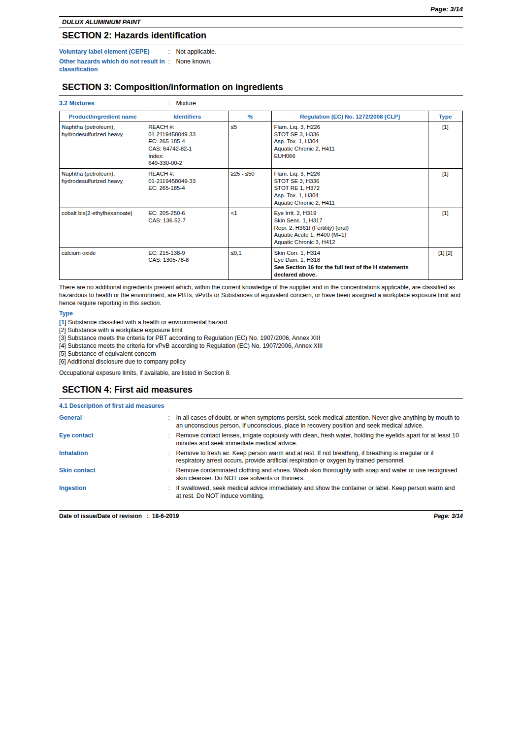Page: 3/14
DULUX ALUMINIUM PAINT
SECTION 2: Hazards identification
| Voluntary label element (CEPE) | : | Not applicable. |
| Other hazards which do not result in classification | : | None known. |
SECTION 3: Composition/information on ingredients
| 3.2 Mixtures | : | Mixture |
| Product/ingredient name | Identifiers | % | Regulation (EC) No. 1272/2008 [CLP] | Type |
| --- | --- | --- | --- | --- |
| N aphtha (petroleum), hydrodesulfurized heavy | REACH #: 01-2119458049-33 EC: 265-185-4 CAS: 64742-82-1 Index: 649-330-00-2 | ≤5 | Flam. Liq. 3, H226 STOT SE 3, H336 Asp. Tox. 1, H304 Aquatic Chronic 2, H411 EUH066 | [1] |
| Naphtha (petroleum), hydrodesulfurized heavy | REACH #: 01-2119458049-33 EC: 265-185-4 | ≥25 - ≤50 | Flam. Liq. 3, H226 STOT SE 3, H336 STOT RE 1, H372 Asp. Tox. 1, H304 Aquatic Chronic 2, H411 | [1] |
| cobalt bis(2-ethylhexanoate) | EC: 205-250-6 CAS: 136-52-7 | <1 | Eye Irrit. 2, H319 Skin Sens. 1, H317 Repr. 2, H361f (Fertility) (oral) Aquatic Acute 1, H400 (M=1) Aquatic Chronic 3, H412 | [1] |
| calcium oxide | EC: 215-138-9 CAS: 1305-78-8 | ≤0,1 | Skin Corr. 1, H314 Eye Dam. 1, H318 See Section 16 for the full text of the H statements declared above. | [1] [2] |
There are no additional ingredients present which, within the current knowledge of the supplier and in the concentrations applicable, are classified as hazardous to health or the environment, are PBTs, vPvBs or Substances of equivalent concern, or have been assigned a workplace exposure limit and hence require reporting in this section.
Type
[1] Substance classified with a health or environmental hazard
[2] Substance with a workplace exposure limit
[3] Substance meets the criteria for PBT according to Regulation (EC) No. 1907/2006, Annex XIII
[4] Substance meets the criteria for vPvB according to Regulation (EC) No. 1907/2006, Annex XIII
[5] Substance of equivalent concern
[6] Additional disclosure due to company policy
Occupational exposure limits, if available, are listed in Section 8.
SECTION 4: First aid measures
4.1 Description of first aid measures
| General | : | In all cases of doubt, or when symptoms persist, seek medical attention. Never give anything by mouth to an unconscious person. If unconscious, place in recovery position and seek medical advice. |
| Eye contact | : | Remove contact lenses, irrigate copiously with clean, fresh water, holding the eyelids apart for at least 10 minutes and seek immediate medical advice. |
| Inhalation | : | Remove to fresh air. Keep person warm and at rest. If not breathing, if breathing is irregular or if respiratory arrest occurs, provide artificial respiration or oxygen by trained personnel. |
| Skin contact | : | Remove contaminated clothing and shoes. Wash skin thoroughly with soap and water or use recognised skin cleanser. Do NOT use solvents or thinners. |
| Ingestion | : | If swallowed, seek medical advice immediately and show the container or label. Keep person warm and at rest. Do NOT induce vomiting. |
Date of issue/Date of revision : 18-6-2019
Page: 3/14